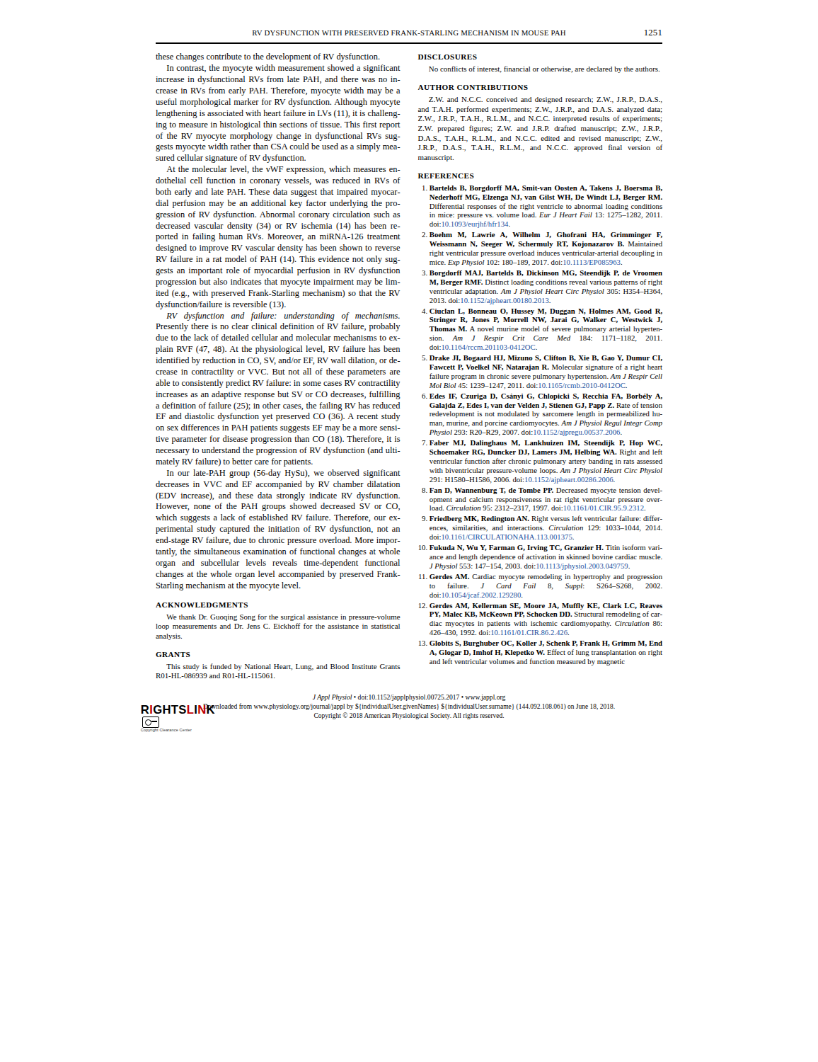RV DYSFUNCTION WITH PRESERVED FRANK-STARLING MECHANISM IN MOUSE PAH
1251
these changes contribute to the development of RV dysfunction.
In contrast, the myocyte width measurement showed a significant increase in dysfunctional RVs from late PAH, and there was no increase in RVs from early PAH. Therefore, myocyte width may be a useful morphological marker for RV dysfunction. Although myocyte lengthening is associated with heart failure in LVs (11), it is challenging to measure in histological thin sections of tissue. This first report of the RV myocyte morphology change in dysfunctional RVs suggests myocyte width rather than CSA could be used as a simply measured cellular signature of RV dysfunction.
At the molecular level, the vWF expression, which measures endothelial cell function in coronary vessels, was reduced in RVs of both early and late PAH. These data suggest that impaired myocardial perfusion may be an additional key factor underlying the progression of RV dysfunction. Abnormal coronary circulation such as decreased vascular density (34) or RV ischemia (14) has been reported in failing human RVs. Moreover, an miRNA-126 treatment designed to improve RV vascular density has been shown to reverse RV failure in a rat model of PAH (14). This evidence not only suggests an important role of myocardial perfusion in RV dysfunction progression but also indicates that myocyte impairment may be limited (e.g., with preserved Frank-Starling mechanism) so that the RV dysfunction/failure is reversible (13).
RV dysfunction and failure: understanding of mechanisms. Presently there is no clear clinical definition of RV failure, probably due to the lack of detailed cellular and molecular mechanisms to explain RVF (47, 48). At the physiological level, RV failure has been identified by reduction in CO, SV, and/or EF, RV wall dilation, or decrease in contractility or VVC. But not all of these parameters are able to consistently predict RV failure: in some cases RV contractility increases as an adaptive response but SV or CO decreases, fulfilling a definition of failure (25); in other cases, the failing RV has reduced EF and diastolic dysfunction yet preserved CO (36). A recent study on sex differences in PAH patients suggests EF may be a more sensitive parameter for disease progression than CO (18). Therefore, it is necessary to understand the progression of RV dysfunction (and ultimately RV failure) to better care for patients.
In our late-PAH group (56-day HySu), we observed significant decreases in VVC and EF accompanied by RV chamber dilatation (EDV increase), and these data strongly indicate RV dysfunction. However, none of the PAH groups showed decreased SV or CO, which suggests a lack of established RV failure. Therefore, our experimental study captured the initiation of RV dysfunction, not an end-stage RV failure, due to chronic pressure overload. More importantly, the simultaneous examination of functional changes at whole organ and subcellular levels reveals time-dependent functional changes at the whole organ level accompanied by preserved Frank-Starling mechanism at the myocyte level.
ACKNOWLEDGMENTS
We thank Dr. Guoqing Song for the surgical assistance in pressure-volume loop measurements and Dr. Jens C. Eickhoff for the assistance in statistical analysis.
GRANTS
This study is funded by National Heart, Lung, and Blood Institute Grants R01-HL-086939 and R01-HL-115061.
DISCLOSURES
No conflicts of interest, financial or otherwise, are declared by the authors.
AUTHOR CONTRIBUTIONS
Z.W. and N.C.C. conceived and designed research; Z.W., J.R.P., D.A.S., and T.A.H. performed experiments; Z.W., J.R.P., and D.A.S. analyzed data; Z.W., J.R.P., T.A.H., R.L.M., and N.C.C. interpreted results of experiments; Z.W. prepared figures; Z.W. and J.R.P. drafted manuscript; Z.W., J.R.P., D.A.S., T.A.H., R.L.M., and N.C.C. edited and revised manuscript; Z.W., J.R.P., D.A.S., T.A.H., R.L.M., and N.C.C. approved final version of manuscript.
REFERENCES
Bartelds B, Borgdorff MA, Smit-van Oosten A, Takens J, Boersma B, Nederhoff MG, Elzenga NJ, van Gilst WH, De Windt LJ, Berger RM. Differential responses of the right ventricle to abnormal loading conditions in mice: pressure vs. volume load. Eur J Heart Fail 13: 1275–1282, 2011. doi:10.1093/eurjhf/hfr134.
Boehm M, Lawrie A, Wilhelm J, Ghofrani HA, Grimminger F, Weissmann N, Seeger W, Schermuly RT, Kojonazarov B. Maintained right ventricular pressure overload induces ventricular-arterial decoupling in mice. Exp Physiol 102: 180–189, 2017. doi:10.1113/EP085963.
Borgdorff MAJ, Bartelds B, Dickinson MG, Steendijk P, de Vroomen M, Berger RMF. Distinct loading conditions reveal various patterns of right ventricular adaptation. Am J Physiol Heart Circ Physiol 305: H354–H364, 2013. doi:10.1152/ajpheart.00180.2013.
Ciuclan L, Bonneau O, Hussey M, Duggan N, Holmes AM, Good R, Stringer R, Jones P, Morrell NW, Jarai G, Walker C, Westwick J, Thomas M. A novel murine model of severe pulmonary arterial hypertension. Am J Respir Crit Care Med 184: 1171–1182, 2011. doi:10.1164/rccm.201103-0412OC.
Drake JI, Bogaard HJ, Mizuno S, Clifton B, Xie B, Gao Y, Dumur CI, Fawcett P, Voelkel NF, Natarajan R. Molecular signature of a right heart failure program in chronic severe pulmonary hypertension. Am J Respir Cell Mol Biol 45: 1239–1247, 2011. doi:10.1165/rcmb.2010-0412OC.
Edes IF, Czuriga D, Csányi G, Chlopicki S, Recchia FA, Borbély A, Galajda Z, Edes I, van der Velden J, Stienen GJ, Papp Z. Rate of tension redevelopment is not modulated by sarcomere length in permeabilized human, murine, and porcine cardiomyocytes. Am J Physiol Regul Integr Comp Physiol 293: R20–R29, 2007. doi:10.1152/ajpregu.00537.2006.
Faber MJ, Dalinghaus M, Lankhuizen IM, Steendijk P, Hop WC, Schoemaker RG, Duncker DJ, Lamers JM, Helbing WA. Right and left ventricular function after chronic pulmonary artery banding in rats assessed with biventricular pressure-volume loops. Am J Physiol Heart Circ Physiol 291: H1580–H1586, 2006. doi:10.1152/ajpheart.00286.2006.
Fan D, Wannenburg T, de Tombe PP. Decreased myocyte tension development and calcium responsiveness in rat right ventricular pressure overload. Circulation 95: 2312–2317, 1997. doi:10.1161/01.CIR.95.9.2312.
Friedberg MK, Redington AN. Right versus left ventricular failure: differences, similarities, and interactions. Circulation 129: 1033–1044, 2014. doi:10.1161/CIRCULATIONAHA.113.001375.
Fukuda N, Wu Y, Farman G, Irving TC, Granzier H. Titin isoform variance and length dependence of activation in skinned bovine cardiac muscle. J Physiol 553: 147–154, 2003. doi:10.1113/jphysiol.2003.049759.
Gerdes AM. Cardiac myocyte remodeling in hypertrophy and progression to failure. J Card Fail 8, Suppl: S264–S268, 2002. doi:10.1054/jcaf.2002.129280.
Gerdes AM, Kellerman SE, Moore JA, Muffly KE, Clark LC, Reaves PY, Malec KB, McKeown PP, Schocken DD. Structural remodeling of cardiac myocytes in patients with ischemic cardiomyopathy. Circulation 86: 426–430, 1992. doi:10.1161/01.CIR.86.2.426.
Globits S, Burghuber OC, Koller J, Schenk P, Frank H, Grimm M, End A, Glogar D, Imhof H, Klepetko W. Effect of lung transplantation on right and left ventricular volumes and function measured by magnetic
J Appl Physiol • doi:10.1152/japplphysiol.00725.2017 • www.jappl.org
Downloaded from www.physiology.org/journal/jappl by ${individualUser.givenNames} ${individualUser.surname} (144.092.108.061) on June 18, 2018.
Copyright © 2018 American Physiological Society. All rights reserved.
RIGHTSLINK
Copyright Clearance Center